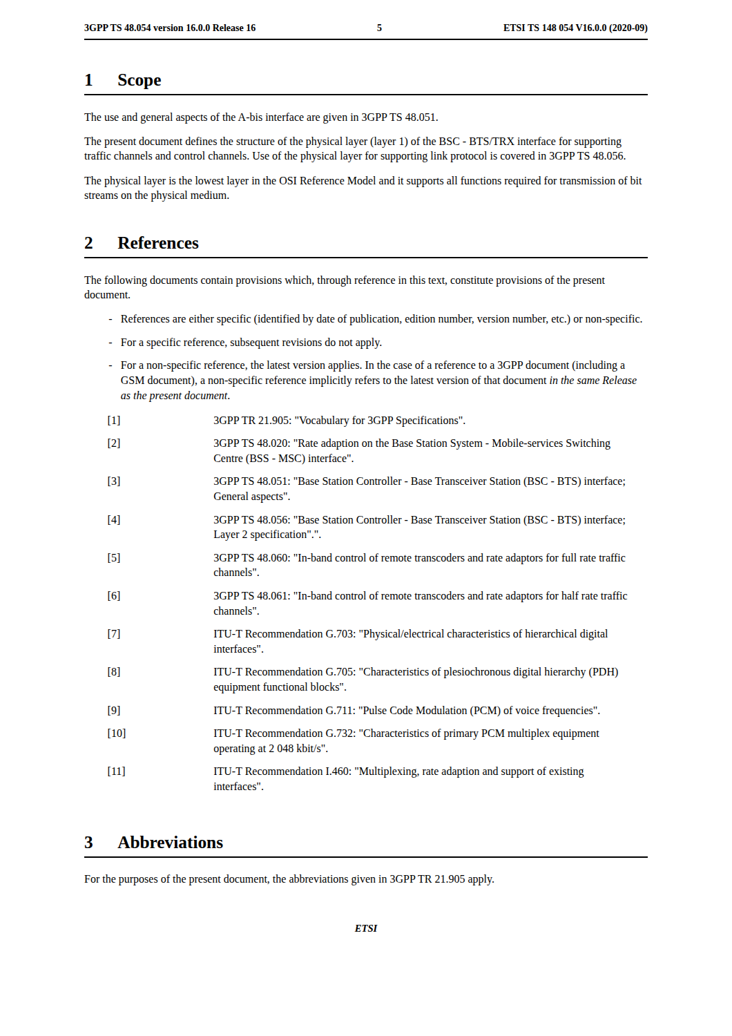3GPP TS 48.054 version 16.0.0 Release 16 5 ETSI TS 148 054 V16.0.0 (2020-09)
1 Scope
The use and general aspects of the A-bis interface are given in 3GPP TS 48.051.
The present document defines the structure of the physical layer (layer 1) of the BSC - BTS/TRX interface for supporting traffic channels and control channels. Use of the physical layer for supporting link protocol is covered in 3GPP TS 48.056.
The physical layer is the lowest layer in the OSI Reference Model and it supports all functions required for transmission of bit streams on the physical medium.
2 References
The following documents contain provisions which, through reference in this text, constitute provisions of the present document.
References are either specific (identified by date of publication, edition number, version number, etc.) or non-specific.
For a specific reference, subsequent revisions do not apply.
For a non-specific reference, the latest version applies. In the case of a reference to a 3GPP document (including a GSM document), a non-specific reference implicitly refers to the latest version of that document in the same Release as the present document.
| [1] | 3GPP TR 21.905: "Vocabulary for 3GPP Specifications". |
| [2] | 3GPP TS 48.020: "Rate adaption on the Base Station System - Mobile-services Switching Centre (BSS - MSC) interface". |
| [3] | 3GPP TS 48.051: "Base Station Controller - Base Transceiver Station (BSC - BTS) interface; General aspects". |
| [4] | 3GPP TS 48.056: "Base Station Controller - Base Transceiver Station (BSC - BTS) interface; Layer 2 specification".". |
| [5] | 3GPP TS 48.060: "In-band control of remote transcoders and rate adaptors for full rate traffic channels". |
| [6] | 3GPP TS 48.061: "In-band control of remote transcoders and rate adaptors for half rate traffic channels". |
| [7] | ITU-T Recommendation G.703: "Physical/electrical characteristics of hierarchical digital interfaces". |
| [8] | ITU-T Recommendation G.705: "Characteristics of plesiochronous digital hierarchy (PDH) equipment functional blocks". |
| [9] | ITU-T Recommendation G.711: "Pulse Code Modulation (PCM) of voice frequencies". |
| [10] | ITU-T Recommendation G.732: "Characteristics of primary PCM multiplex equipment operating at 2 048 kbit/s". |
| [11] | ITU-T Recommendation I.460: "Multiplexing, rate adaption and support of existing interfaces". |
3 Abbreviations
For the purposes of the present document, the abbreviations given in 3GPP TR 21.905 apply.
ETSI